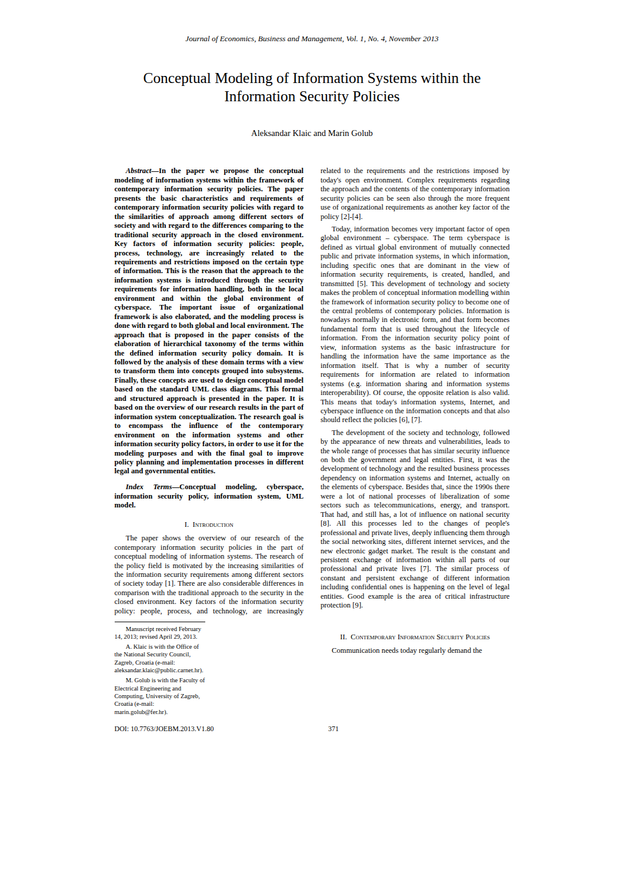Journal of Economics, Business and Management, Vol. 1, No. 4, November 2013
Conceptual Modeling of Information Systems within the Information Security Policies
Aleksandar Klaic and Marin Golub
Abstract—In the paper we propose the conceptual modeling of information systems within the framework of contemporary information security policies. The paper presents the basic characteristics and requirements of contemporary information security policies with regard to the similarities of approach among different sectors of society and with regard to the differences comparing to the traditional security approach in the closed environment. Key factors of information security policies: people, process, technology, are increasingly related to the requirements and restrictions imposed on the certain type of information. This is the reason that the approach to the information systems is introduced through the security requirements for information handling, both in the local environment and within the global environment of cyberspace. The important issue of organizational framework is also elaborated, and the modeling process is done with regard to both global and local environment. The approach that is proposed in the paper consists of the elaboration of hierarchical taxonomy of the terms within the defined information security policy domain. It is followed by the analysis of these domain terms with a view to transform them into concepts grouped into subsystems. Finally, these concepts are used to design conceptual model based on the standard UML class diagrams. This formal and structured approach is presented in the paper. It is based on the overview of our research results in the part of information system conceptualization. The research goal is to encompass the influence of the contemporary environment on the information systems and other information security policy factors, in order to use it for the modeling purposes and with the final goal to improve policy planning and implementation processes in different legal and governmental entities.
Index Terms—Conceptual modeling, cyberspace, information security policy, information system, UML model.
I. Introduction
The paper shows the overview of our research of the contemporary information security policies in the part of conceptual modeling of information systems. The research of the policy field is motivated by the increasing similarities of the information security requirements among different sectors of society today [1]. There are also considerable differences in comparison with the traditional approach to the security in the closed environment. Key factors of the information security policy: people, process, and technology, are increasingly related to the requirements and the restrictions imposed by today's open environment. Complex requirements regarding the approach and the contents of the contemporary information security policies can be seen also through the more frequent use of organizational requirements as another key factor of the policy [2]-[4].
Today, information becomes very important factor of open global environment – cyberspace. The term cyberspace is defined as virtual global environment of mutually connected public and private information systems, in which information, including specific ones that are dominant in the view of information security requirements, is created, handled, and transmitted [5]. This development of technology and society makes the problem of conceptual information modelling within the framework of information security policy to become one of the central problems of contemporary policies. Information is nowadays normally in electronic form, and that form becomes fundamental form that is used throughout the lifecycle of information. From the information security policy point of view, information systems as the basic infrastructure for handling the information have the same importance as the information itself. That is why a number of security requirements for information are related to information systems (e.g. information sharing and information systems interoperability). Of course, the opposite relation is also valid. This means that today's information systems, Internet, and cyberspace influence on the information concepts and that also should reflect the policies [6], [7].
The development of the society and technology, followed by the appearance of new threats and vulnerabilities, leads to the whole range of processes that has similar security influence on both the government and legal entities. First, it was the development of technology and the resulted business processes dependency on information systems and Internet, actually on the elements of cyberspace. Besides that, since the 1990s there were a lot of national processes of liberalization of some sectors such as telecommunications, energy, and transport. That had, and still has, a lot of influence on national security [8]. All this processes led to the changes of people's professional and private lives, deeply influencing them through the social networking sites, different internet services, and the new electronic gadget market. The result is the constant and persistent exchange of information within all parts of our professional and private lives [7]. The similar process of constant and persistent exchange of different information including confidential ones is happening on the level of legal entities. Good example is the area of critical infrastructure protection [9].
Manuscript received February 14, 2013; revised April 29, 2013.
A. Klaic is with the Office of the National Security Council, Zagreb, Croatia (e-mail: aleksandar.klaic@public.carnet.hr).
M. Golub is with the Faculty of Electrical Engineering and Computing, University of Zagreb, Croatia (e-mail: marin.golub@fer.hr).
II. Contemporary Information Security Policies
Communication needs today regularly demand the
DOI: 10.7763/JOEBM.2013.V1.80
371